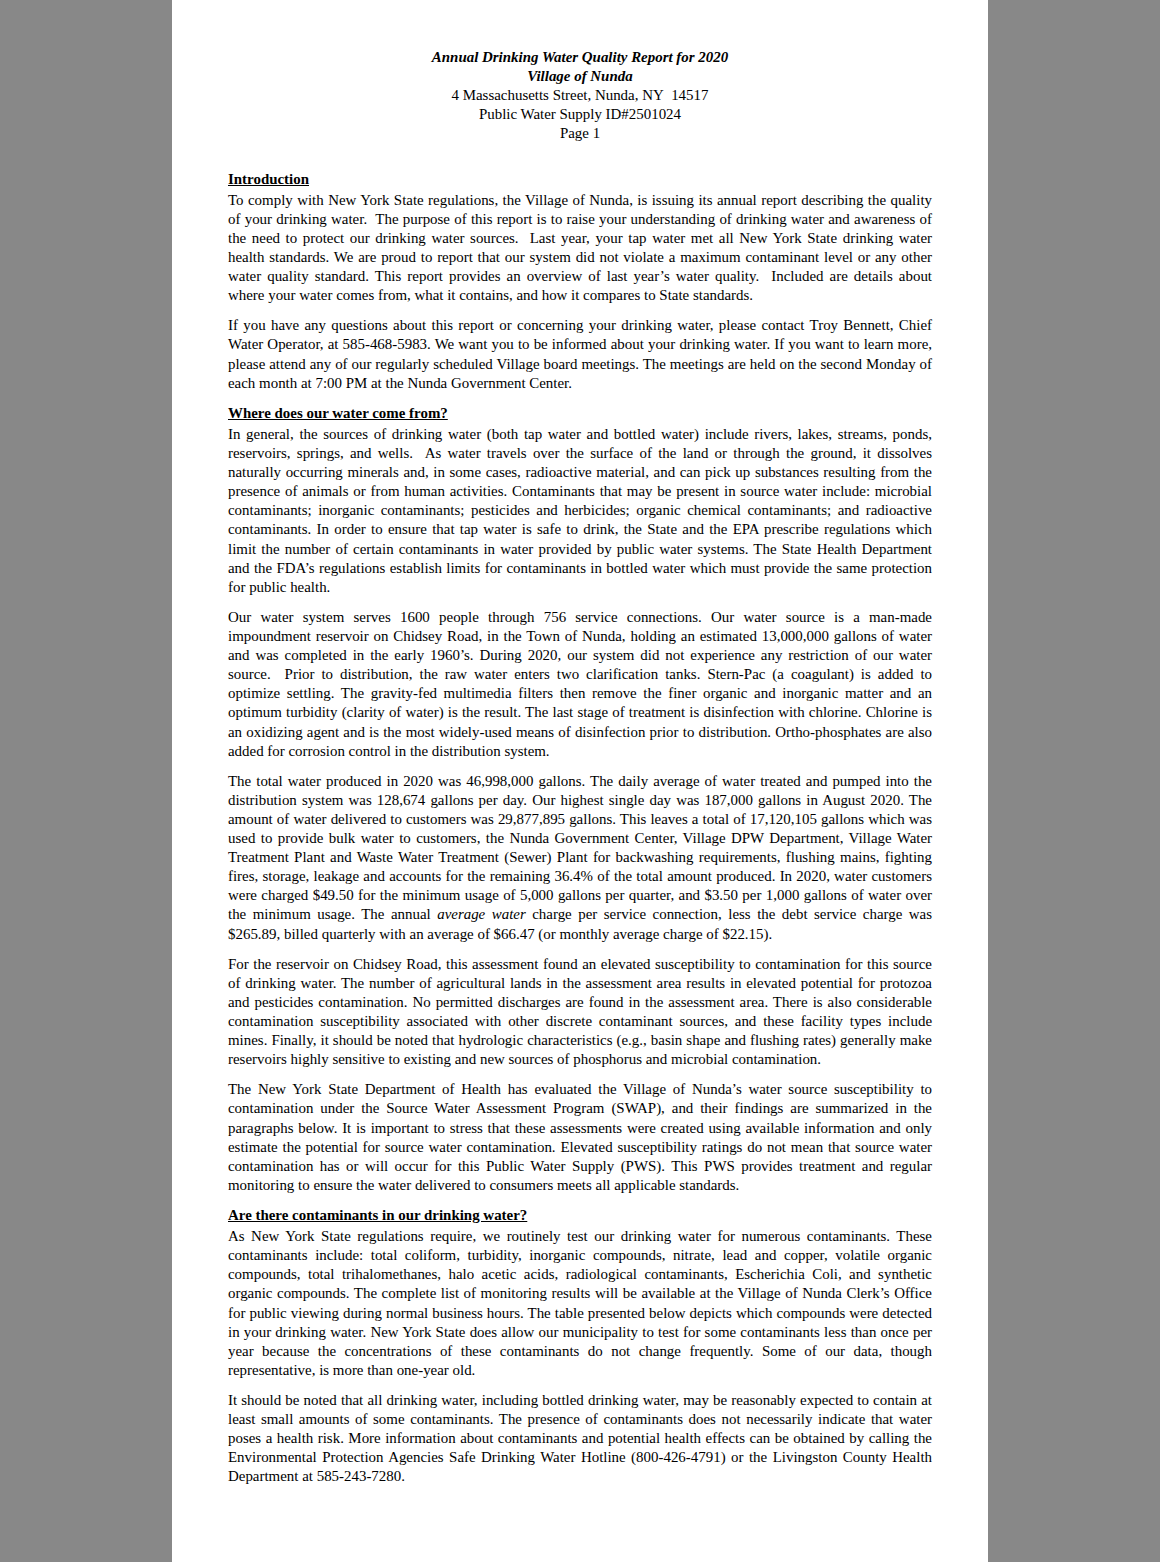Annual Drinking Water Quality Report for 2020
Village of Nunda
4 Massachusetts Street, Nunda, NY 14517
Public Water Supply ID#2501024
Page 1
Introduction
To comply with New York State regulations, the Village of Nunda, is issuing its annual report describing the quality of your drinking water. The purpose of this report is to raise your understanding of drinking water and awareness of the need to protect our drinking water sources. Last year, your tap water met all New York State drinking water health standards. We are proud to report that our system did not violate a maximum contaminant level or any other water quality standard. This report provides an overview of last year’s water quality. Included are details about where your water comes from, what it contains, and how it compares to State standards.
If you have any questions about this report or concerning your drinking water, please contact Troy Bennett, Chief Water Operator, at 585-468-5983. We want you to be informed about your drinking water. If you want to learn more, please attend any of our regularly scheduled Village board meetings. The meetings are held on the second Monday of each month at 7:00 PM at the Nunda Government Center.
Where does our water come from?
In general, the sources of drinking water (both tap water and bottled water) include rivers, lakes, streams, ponds, reservoirs, springs, and wells. As water travels over the surface of the land or through the ground, it dissolves naturally occurring minerals and, in some cases, radioactive material, and can pick up substances resulting from the presence of animals or from human activities. Contaminants that may be present in source water include: microbial contaminants; inorganic contaminants; pesticides and herbicides; organic chemical contaminants; and radioactive contaminants. In order to ensure that tap water is safe to drink, the State and the EPA prescribe regulations which limit the number of certain contaminants in water provided by public water systems. The State Health Department and the FDA’s regulations establish limits for contaminants in bottled water which must provide the same protection for public health.
Our water system serves 1600 people through 756 service connections. Our water source is a man-made impoundment reservoir on Chidsey Road, in the Town of Nunda, holding an estimated 13,000,000 gallons of water and was completed in the early 1960’s. During 2020, our system did not experience any restriction of our water source. Prior to distribution, the raw water enters two clarification tanks. Stern-Pac (a coagulant) is added to optimize settling. The gravity-fed multimedia filters then remove the finer organic and inorganic matter and an optimum turbidity (clarity of water) is the result. The last stage of treatment is disinfection with chlorine. Chlorine is an oxidizing agent and is the most widely-used means of disinfection prior to distribution. Ortho-phosphates are also added for corrosion control in the distribution system.
The total water produced in 2020 was 46,998,000 gallons. The daily average of water treated and pumped into the distribution system was 128,674 gallons per day. Our highest single day was 187,000 gallons in August 2020. The amount of water delivered to customers was 29,877,895 gallons. This leaves a total of 17,120,105 gallons which was used to provide bulk water to customers, the Nunda Government Center, Village DPW Department, Village Water Treatment Plant and Waste Water Treatment (Sewer) Plant for backwashing requirements, flushing mains, fighting fires, storage, leakage and accounts for the remaining 36.4% of the total amount produced. In 2020, water customers were charged $49.50 for the minimum usage of 5,000 gallons per quarter, and $3.50 per 1,000 gallons of water over the minimum usage. The annual average water charge per service connection, less the debt service charge was $265.89, billed quarterly with an average of $66.47 (or monthly average charge of $22.15).
For the reservoir on Chidsey Road, this assessment found an elevated susceptibility to contamination for this source of drinking water. The number of agricultural lands in the assessment area results in elevated potential for protozoa and pesticides contamination. No permitted discharges are found in the assessment area. There is also considerable contamination susceptibility associated with other discrete contaminant sources, and these facility types include mines. Finally, it should be noted that hydrologic characteristics (e.g., basin shape and flushing rates) generally make reservoirs highly sensitive to existing and new sources of phosphorus and microbial contamination.
The New York State Department of Health has evaluated the Village of Nunda’s water source susceptibility to contamination under the Source Water Assessment Program (SWAP), and their findings are summarized in the paragraphs below. It is important to stress that these assessments were created using available information and only estimate the potential for source water contamination. Elevated susceptibility ratings do not mean that source water contamination has or will occur for this Public Water Supply (PWS). This PWS provides treatment and regular monitoring to ensure the water delivered to consumers meets all applicable standards.
Are there contaminants in our drinking water?
As New York State regulations require, we routinely test our drinking water for numerous contaminants. These contaminants include: total coliform, turbidity, inorganic compounds, nitrate, lead and copper, volatile organic compounds, total trihalomethanes, halo acetic acids, radiological contaminants, Escherichia Coli, and synthetic organic compounds. The complete list of monitoring results will be available at the Village of Nunda Clerk’s Office for public viewing during normal business hours. The table presented below depicts which compounds were detected in your drinking water. New York State does allow our municipality to test for some contaminants less than once per year because the concentrations of these contaminants do not change frequently. Some of our data, though representative, is more than one-year old.
It should be noted that all drinking water, including bottled drinking water, may be reasonably expected to contain at least small amounts of some contaminants. The presence of contaminants does not necessarily indicate that water poses a health risk. More information about contaminants and potential health effects can be obtained by calling the Environmental Protection Agencies Safe Drinking Water Hotline (800-426-4791) or the Livingston County Health Department at 585-243-7280.